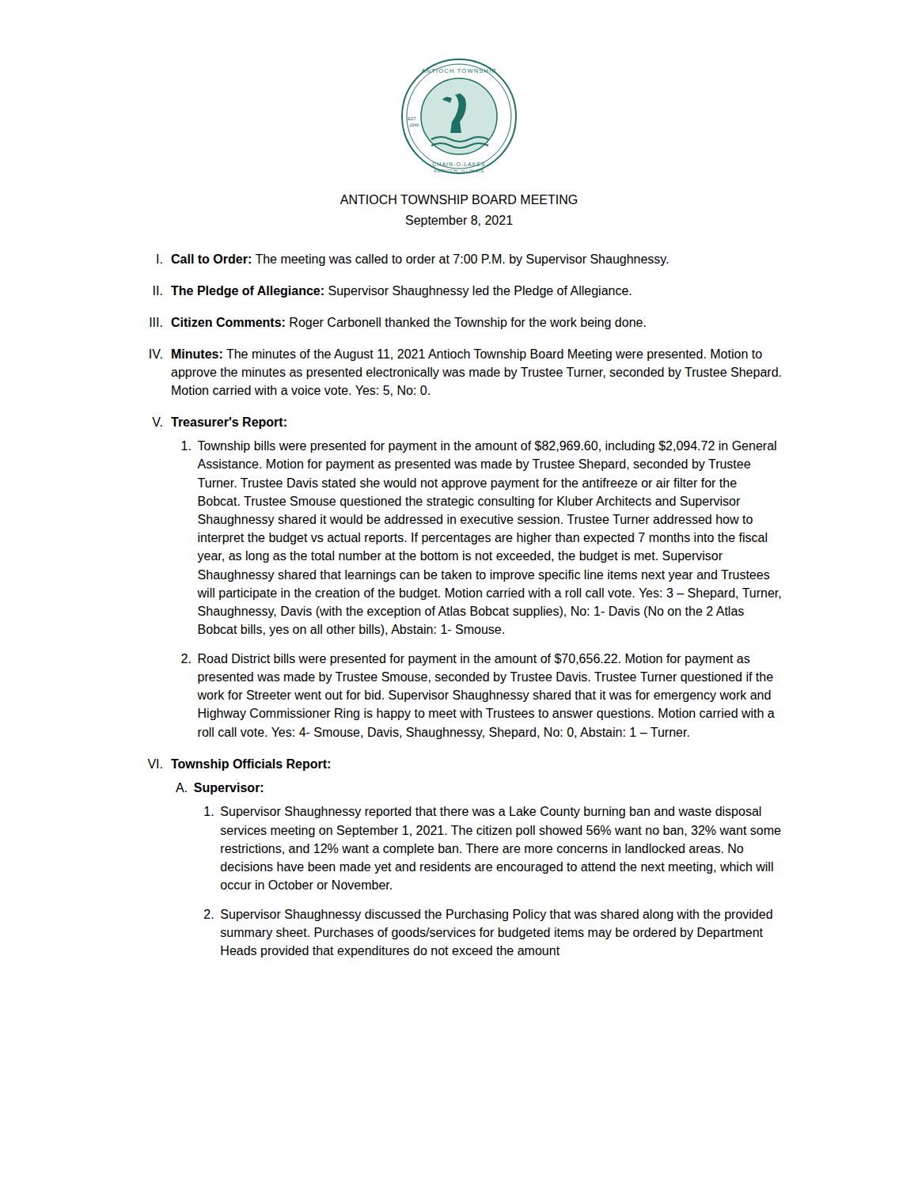Antioch Township, Chain-O-Lakes, Antioch, Illinois — Est. 1849 ANTIOCH TOWNSHIP CHAIN-O-LAKES ANTIOCH, ILLINOIS EST. 1849
ANTIOCH TOWNSHIP BOARD MEETING
September 8, 2021
Call to Order: The meeting was called to order at 7:00 P.M. by Supervisor Shaughnessy.
The Pledge of Allegiance: Supervisor Shaughnessy led the Pledge of Allegiance.
Citizen Comments: Roger Carbonell thanked the Township for the work being done.
Minutes: The minutes of the August 11, 2021 Antioch Township Board Meeting were presented. Motion to approve the minutes as presented electronically was made by Trustee Turner, seconded by Trustee Shepard. Motion carried with a voice vote. Yes: 5, No: 0.
Treasurer's Report:
Township bills were presented for payment in the amount of $82,969.60, including $2,094.72 in General Assistance. Motion for payment as presented was made by Trustee Shepard, seconded by Trustee Turner. Trustee Davis stated she would not approve payment for the antifreeze or air filter for the Bobcat. Trustee Smouse questioned the strategic consulting for Kluber Architects and Supervisor Shaughnessy shared it would be addressed in executive session. Trustee Turner addressed how to interpret the budget vs actual reports. If percentages are higher than expected 7 months into the fiscal year, as long as the total number at the bottom is not exceeded, the budget is met. Supervisor Shaughnessy shared that learnings can be taken to improve specific line items next year and Trustees will participate in the creation of the budget. Motion carried with a roll call vote. Yes: 3 – Shepard, Turner, Shaughnessy, Davis (with the exception of Atlas Bobcat supplies), No: 1- Davis (No on the 2 Atlas Bobcat bills, yes on all other bills), Abstain: 1- Smouse.
Road District bills were presented for payment in the amount of $70,656.22. Motion for payment as presented was made by Trustee Smouse, seconded by Trustee Davis. Trustee Turner questioned if the work for Streeter went out for bid. Supervisor Shaughnessy shared that it was for emergency work and Highway Commissioner Ring is happy to meet with Trustees to answer questions. Motion carried with a roll call vote. Yes: 4- Smouse, Davis, Shaughnessy, Shepard, No: 0, Abstain: 1 – Turner.
Township Officials Report:
Supervisor:
Supervisor Shaughnessy reported that there was a Lake County burning ban and waste disposal services meeting on September 1, 2021. The citizen poll showed 56% want no ban, 32% want some restrictions, and 12% want a complete ban. There are more concerns in landlocked areas. No decisions have been made yet and residents are encouraged to attend the next meeting, which will occur in October or November.
Supervisor Shaughnessy discussed the Purchasing Policy that was shared along with the provided summary sheet. Purchases of goods/services for budgeted items may be ordered by Department Heads provided that expenditures do not exceed the amount